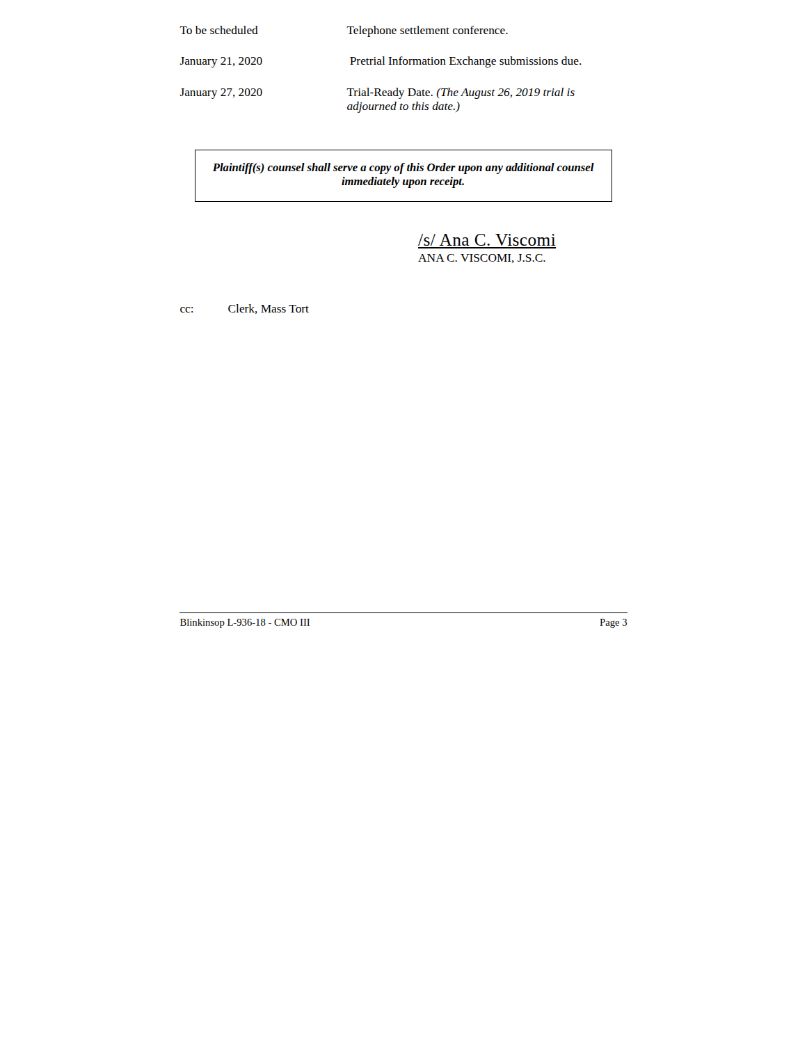| To be scheduled | Telephone settlement conference. |
| January 21, 2020 | Pretrial Information Exchange submissions due. |
| January 27, 2020 | Trial-Ready Date. (The August 26, 2019 trial is adjourned to this date.) |
Plaintiff(s) counsel shall serve a copy of this Order upon any additional counsel immediately upon receipt.
/s/ Ana C. Viscomi
ANA C. VISCOMI, J.S.C.
cc: Clerk, Mass Tort
Blinkinsop L-936-18 - CMO III
Page 3